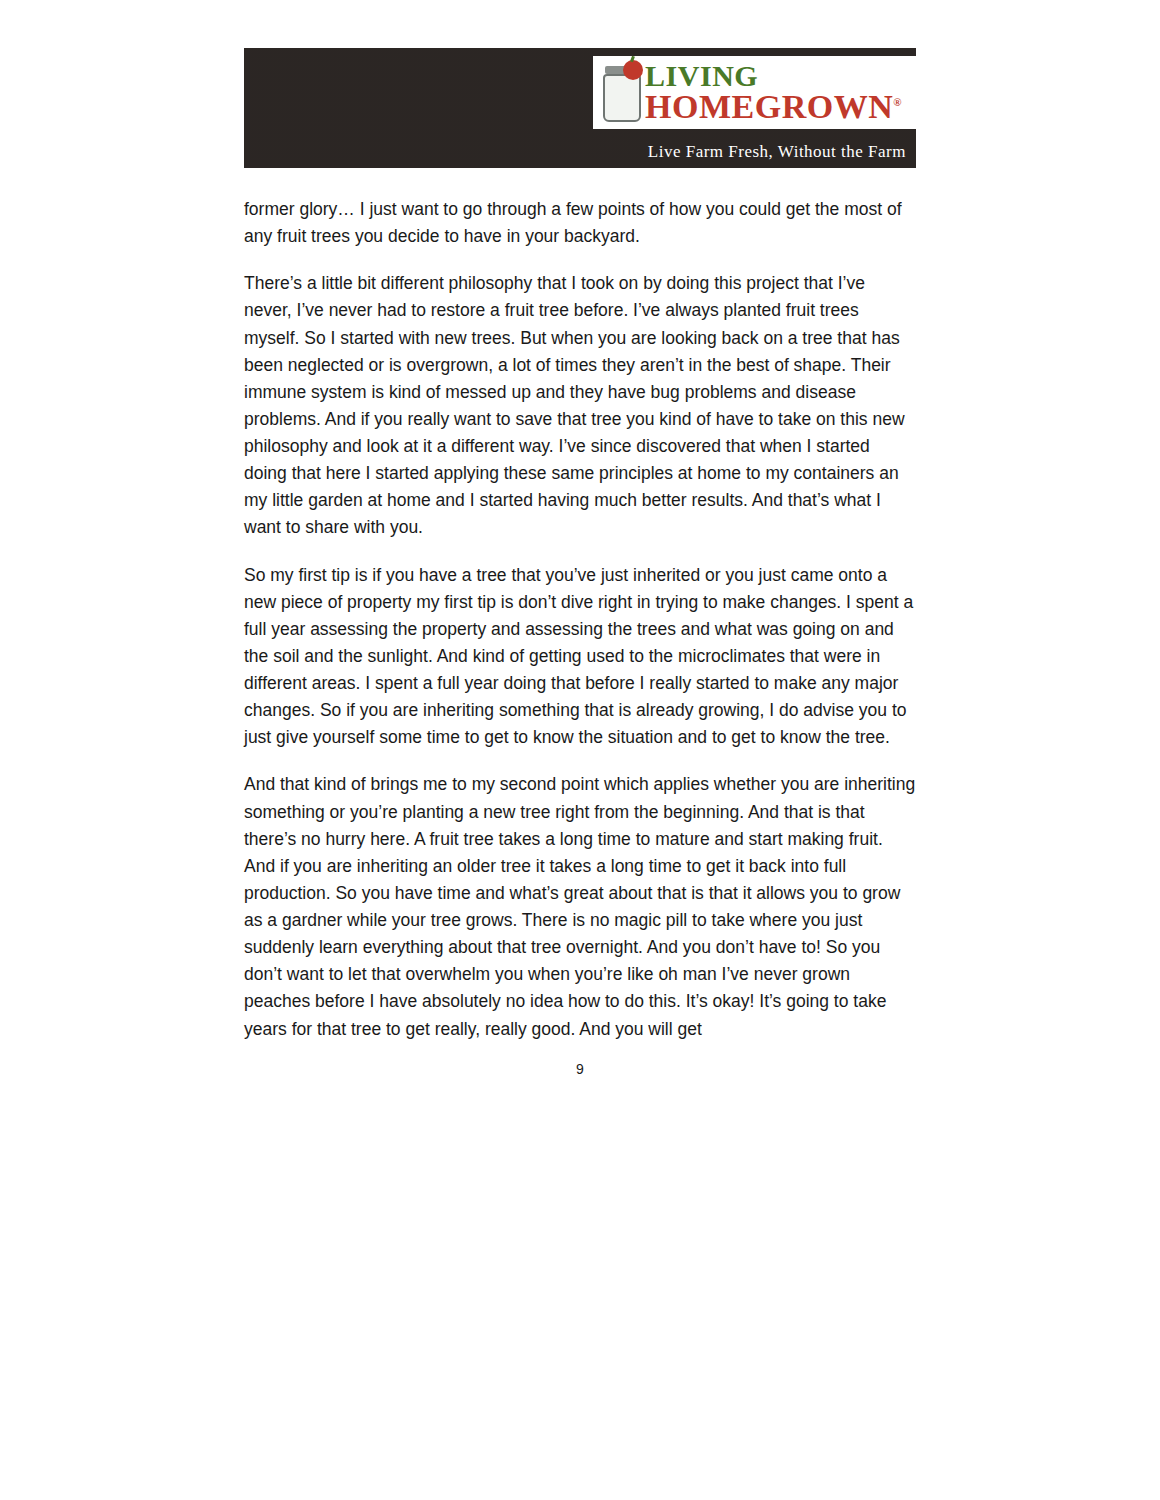LIVING
HOMEGROWN®
Live Farm Fresh, Without the Farm
former glory… I just want to go through a few points of how you could get the most of any fruit trees you decide to have in your backyard.
There’s a little bit different philosophy that I took on by doing this project that I’ve never, I’ve never had to restore a fruit tree before. I’ve always planted fruit trees myself. So I started with new trees. But when you are looking back on a tree that has been neglected or is overgrown, a lot of times they aren’t in the best of shape. Their immune system is kind of messed up and they have bug problems and disease problems. And if you really want to save that tree you kind of have to take on this new philosophy and look at it a different way. I’ve since discovered that when I started doing that here I started applying these same principles at home to my containers an my little garden at home and I started having much better results. And that’s what I want to share with you.
So my first tip is if you have a tree that you’ve just inherited or you just came onto a new piece of property my first tip is don’t dive right in trying to make changes. I spent a full year assessing the property and assessing the trees and what was going on and the soil and the sunlight. And kind of getting used to the microclimates that were in different areas. I spent a full year doing that before I really started to make any major changes. So if you are inheriting something that is already growing, I do advise you to just give yourself some time to get to know the situation and to get to know the tree.
And that kind of brings me to my second point which applies whether you are inheriting something or you’re planting a new tree right from the beginning. And that is that there’s no hurry here. A fruit tree takes a long time to mature and start making fruit. And if you are inheriting an older tree it takes a long time to get it back into full production. So you have time and what’s great about that is that it allows you to grow as a gardner while your tree grows. There is no magic pill to take where you just suddenly learn everything about that tree overnight. And you don’t have to! So you don’t want to let that overwhelm you when you’re like oh man I’ve never grown peaches before I have absolutely no idea how to do this. It’s okay! It’s going to take years for that tree to get really, really good. And you will get
9